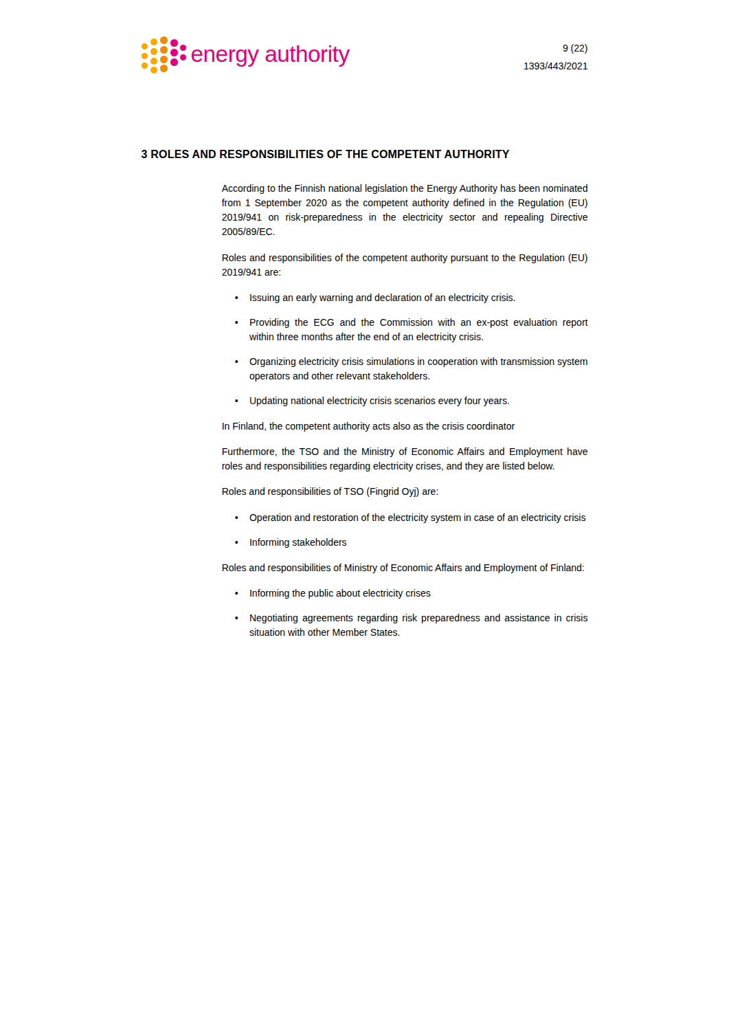energy authority
9 (22)
1393/443/2021
3 ROLES AND RESPONSIBILITIES OF THE COMPETENT AUTHORITY
According to the Finnish national legislation the Energy Authority has been nominated from 1 September 2020 as the competent authority defined in the Regulation (EU) 2019/941 on risk-preparedness in the electricity sector and repealing Directive 2005/89/EC.
Roles and responsibilities of the competent authority pursuant to the Regulation (EU) 2019/941 are:
Issuing an early warning and declaration of an electricity crisis.
Providing the ECG and the Commission with an ex-post evaluation report within three months after the end of an electricity crisis.
Organizing electricity crisis simulations in cooperation with transmission system operators and other relevant stakeholders.
Updating national electricity crisis scenarios every four years.
In Finland, the competent authority acts also as the crisis coordinator
Furthermore, the TSO and the Ministry of Economic Affairs and Employment have roles and responsibilities regarding electricity crises, and they are listed below.
Roles and responsibilities of TSO (Fingrid Oyj) are:
Operation and restoration of the electricity system in case of an electricity crisis
Informing stakeholders
Roles and responsibilities of Ministry of Economic Affairs and Employment of Finland:
Informing the public about electricity crises
Negotiating agreements regarding risk preparedness and assistance in crisis situation with other Member States.